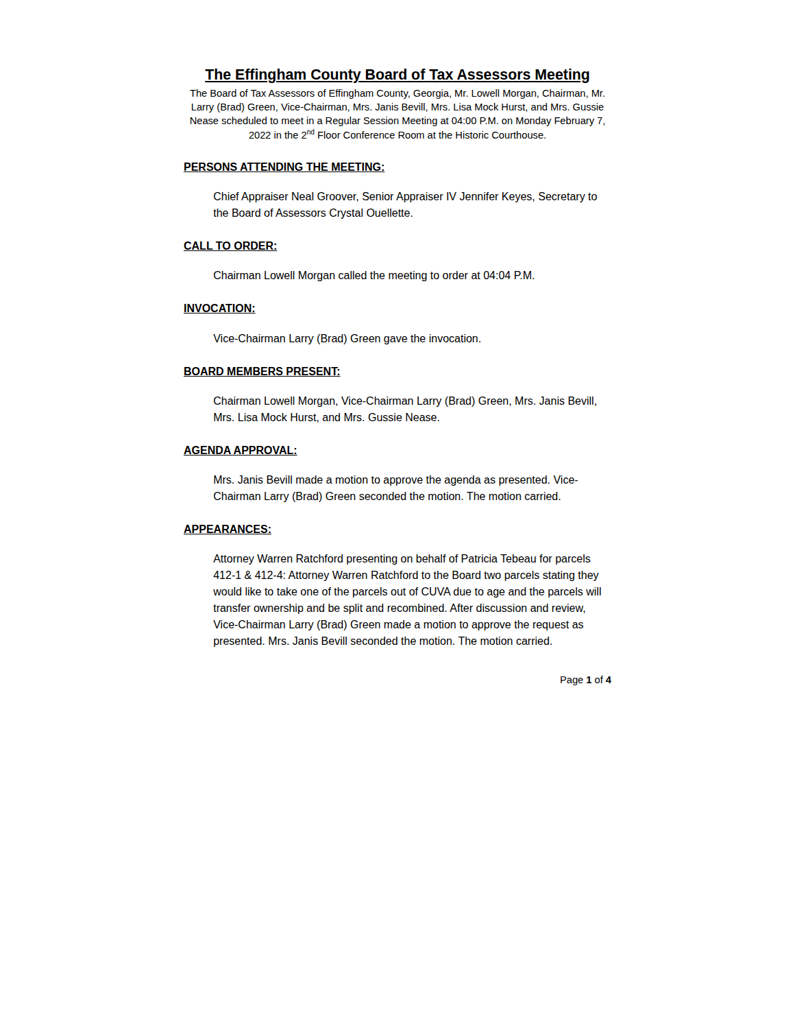The Effingham County Board of Tax Assessors Meeting
The Board of Tax Assessors of Effingham County, Georgia, Mr. Lowell Morgan, Chairman, Mr. Larry (Brad) Green, Vice-Chairman, Mrs. Janis Bevill, Mrs. Lisa Mock Hurst, and Mrs. Gussie Nease scheduled to meet in a Regular Session Meeting at 04:00 P.M. on Monday February 7, 2022 in the 2nd Floor Conference Room at the Historic Courthouse.
PERSONS ATTENDING THE MEETING:
Chief Appraiser Neal Groover, Senior Appraiser IV Jennifer Keyes, Secretary to the Board of Assessors Crystal Ouellette.
CALL TO ORDER:
Chairman Lowell Morgan called the meeting to order at 04:04 P.M.
INVOCATION:
Vice-Chairman Larry (Brad) Green gave the invocation.
BOARD MEMBERS PRESENT:
Chairman Lowell Morgan, Vice-Chairman Larry (Brad) Green, Mrs. Janis Bevill, Mrs. Lisa Mock Hurst, and Mrs. Gussie Nease.
AGENDA APPROVAL:
Mrs. Janis Bevill made a motion to approve the agenda as presented. Vice-Chairman Larry (Brad) Green seconded the motion. The motion carried.
APPEARANCES:
Attorney Warren Ratchford presenting on behalf of Patricia Tebeau for parcels 412-1 & 412-4: Attorney Warren Ratchford to the Board two parcels stating they would like to take one of the parcels out of CUVA due to age and the parcels will transfer ownership and be split and recombined. After discussion and review, Vice-Chairman Larry (Brad) Green made a motion to approve the request as presented. Mrs. Janis Bevill seconded the motion. The motion carried.
Page 1 of 4